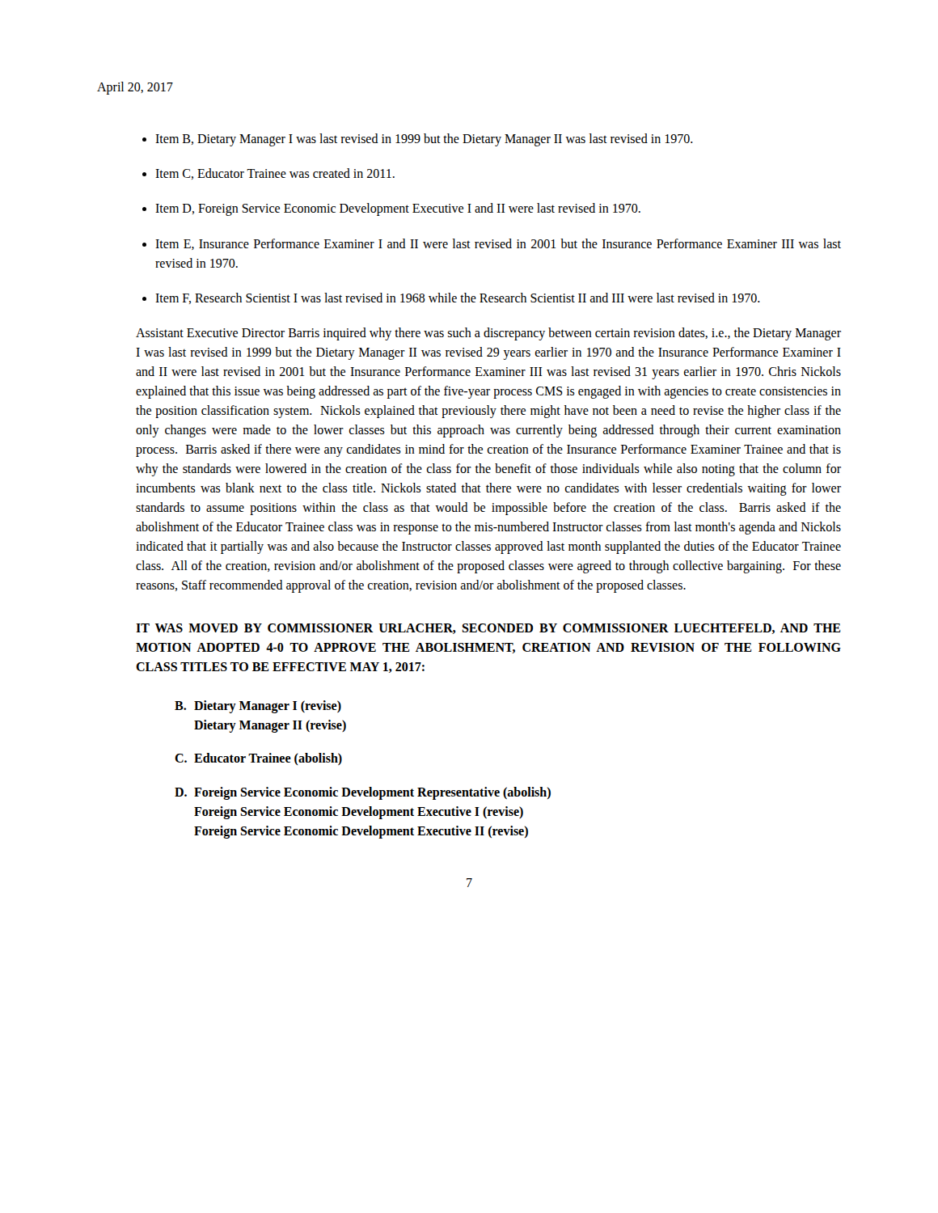April 20, 2017
Item B, Dietary Manager I was last revised in 1999 but the Dietary Manager II was last revised in 1970.
Item C, Educator Trainee was created in 2011.
Item D, Foreign Service Economic Development Executive I and II were last revised in 1970.
Item E, Insurance Performance Examiner I and II were last revised in 2001 but the Insurance Performance Examiner III was last revised in 1970.
Item F, Research Scientist I was last revised in 1968 while the Research Scientist II and III were last revised in 1970.
Assistant Executive Director Barris inquired why there was such a discrepancy between certain revision dates, i.e., the Dietary Manager I was last revised in 1999 but the Dietary Manager II was revised 29 years earlier in 1970 and the Insurance Performance Examiner I and II were last revised in 2001 but the Insurance Performance Examiner III was last revised 31 years earlier in 1970. Chris Nickols explained that this issue was being addressed as part of the five-year process CMS is engaged in with agencies to create consistencies in the position classification system. Nickols explained that previously there might have not been a need to revise the higher class if the only changes were made to the lower classes but this approach was currently being addressed through their current examination process. Barris asked if there were any candidates in mind for the creation of the Insurance Performance Examiner Trainee and that is why the standards were lowered in the creation of the class for the benefit of those individuals while also noting that the column for incumbents was blank next to the class title. Nickols stated that there were no candidates with lesser credentials waiting for lower standards to assume positions within the class as that would be impossible before the creation of the class. Barris asked if the abolishment of the Educator Trainee class was in response to the mis-numbered Instructor classes from last month's agenda and Nickols indicated that it partially was and also because the Instructor classes approved last month supplanted the duties of the Educator Trainee class. All of the creation, revision and/or abolishment of the proposed classes were agreed to through collective bargaining. For these reasons, Staff recommended approval of the creation, revision and/or abolishment of the proposed classes.
It was moved by Commissioner Urlacher, seconded by Commissioner Luechtefeld, and the motion adopted 4-0 to approve the abolishment, creation and revision of the following class titles to be effective May 1, 2017:
B. Dietary Manager I (revise)
Dietary Manager II (revise)
C. Educator Trainee (abolish)
D. Foreign Service Economic Development Representative (abolish)
Foreign Service Economic Development Executive I (revise)
Foreign Service Economic Development Executive II (revise)
7